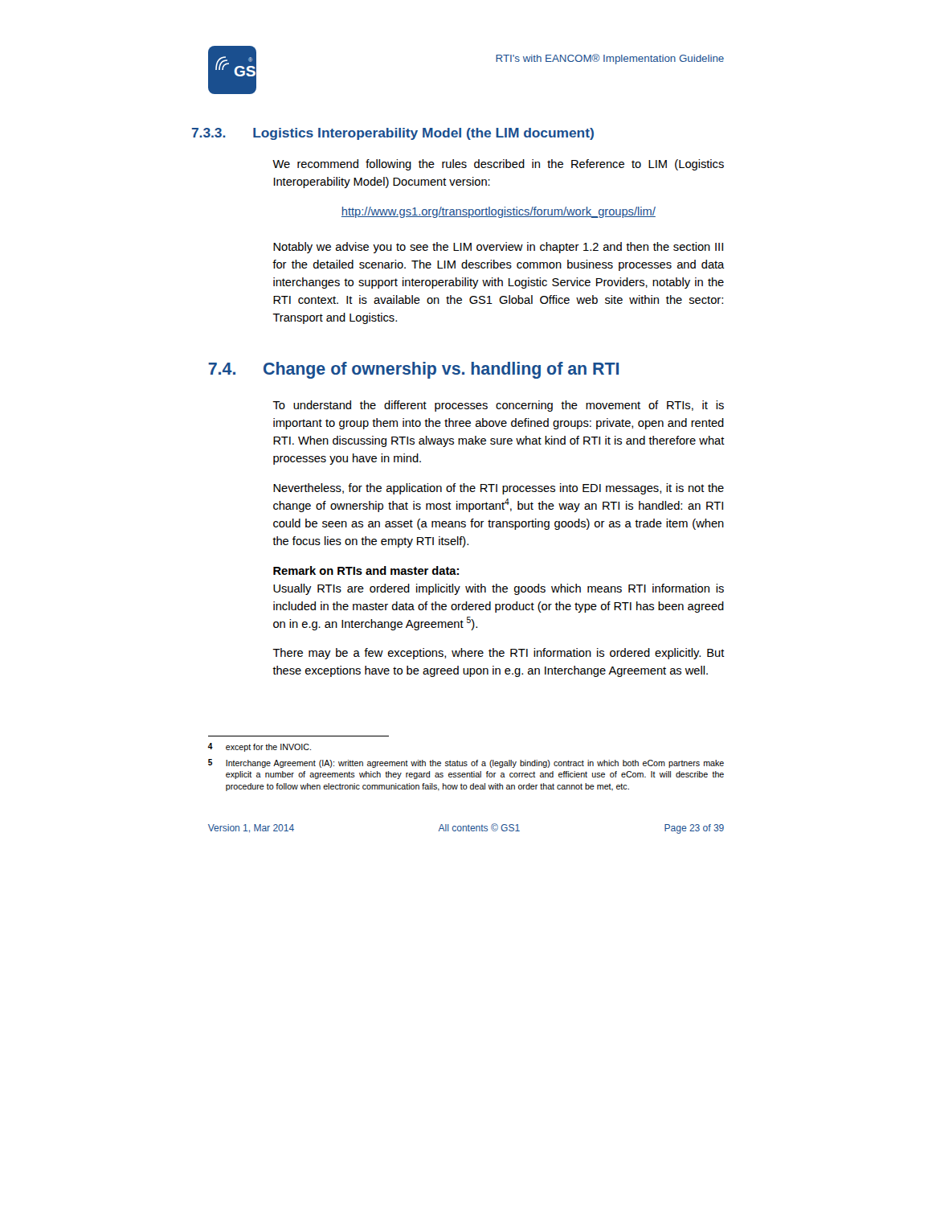GS1 ®
RTI's with EANCOM® Implementation Guideline
7.3.3. Logistics Interoperability Model (the LIM document)
We recommend following the rules described in the Reference to LIM (Logistics Interoperability Model) Document version:
http://www.gs1.org/transportlogistics/forum/work_groups/lim/
Notably we advise you to see the LIM overview in chapter 1.2 and then the section III for the detailed scenario. The LIM describes common business processes and data interchanges to support interoperability with Logistic Service Providers, notably in the RTI context. It is available on the GS1 Global Office web site within the sector: Transport and Logistics.
7.4. Change of ownership vs. handling of an RTI
To understand the different processes concerning the movement of RTIs, it is important to group them into the three above defined groups: private, open and rented RTI. When discussing RTIs always make sure what kind of RTI it is and therefore what processes you have in mind.
Nevertheless, for the application of the RTI processes into EDI messages, it is not the change of ownership that is most important4, but the way an RTI is handled: an RTI could be seen as an asset (a means for transporting goods) or as a trade item (when the focus lies on the empty RTI itself).
Remark on RTIs and master data:
Usually RTIs are ordered implicitly with the goods which means RTI information is included in the master data of the ordered product (or the type of RTI has been agreed on in e.g. an Interchange Agreement 5).
There may be a few exceptions, where the RTI information is ordered explicitly. But these exceptions have to be agreed upon in e.g. an Interchange Agreement as well.
4
except for the INVOIC.
5
Interchange Agreement (IA): written agreement with the status of a (legally binding) contract in which both eCom partners make explicit a number of agreements which they regard as essential for a correct and efficient use of eCom. It will describe the procedure to follow when electronic communication fails, how to deal with an order that cannot be met, etc.
Version 1, Mar 2014
All contents © GS1
Page 23 of 39